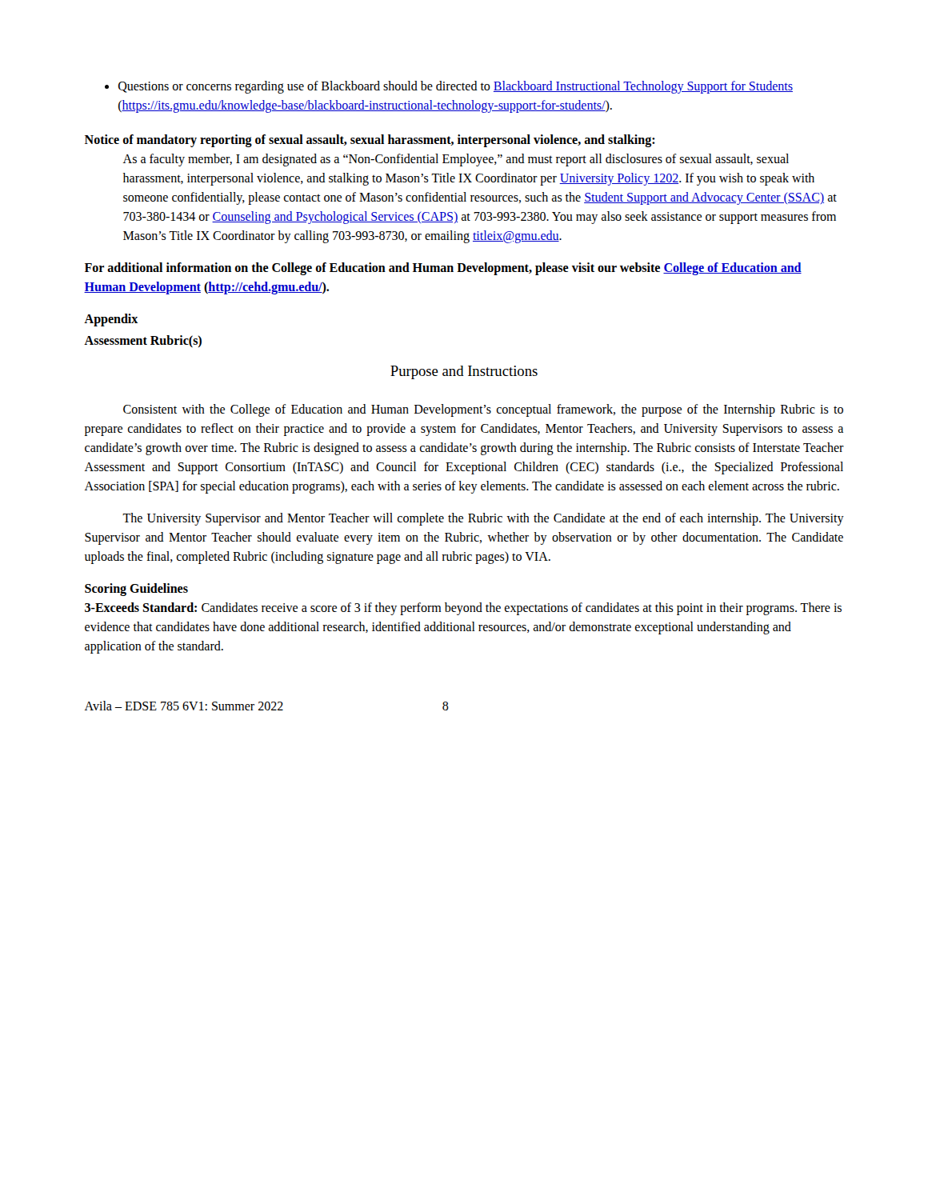Questions or concerns regarding use of Blackboard should be directed to Blackboard Instructional Technology Support for Students (https://its.gmu.edu/knowledge-base/blackboard-instructional-technology-support-for-students/).
Notice of mandatory reporting of sexual assault, sexual harassment, interpersonal violence, and stalking:
As a faculty member, I am designated as a “Non-Confidential Employee,” and must report all disclosures of sexual assault, sexual harassment, interpersonal violence, and stalking to Mason’s Title IX Coordinator per University Policy 1202. If you wish to speak with someone confidentially, please contact one of Mason’s confidential resources, such as the Student Support and Advocacy Center (SSAC) at 703-380-1434 or Counseling and Psychological Services (CAPS) at 703-993-2380. You may also seek assistance or support measures from Mason’s Title IX Coordinator by calling 703-993-8730, or emailing titleix@gmu.edu.
For additional information on the College of Education and Human Development, please visit our website College of Education and Human Development (http://cehd.gmu.edu/).
Appendix
Assessment Rubric(s)
Purpose and Instructions
Consistent with the College of Education and Human Development’s conceptual framework, the purpose of the Internship Rubric is to prepare candidates to reflect on their practice and to provide a system for Candidates, Mentor Teachers, and University Supervisors to assess a candidate’s growth over time. The Rubric is designed to assess a candidate’s growth during the internship. The Rubric consists of Interstate Teacher Assessment and Support Consortium (InTASC) and Council for Exceptional Children (CEC) standards (i.e., the Specialized Professional Association [SPA] for special education programs), each with a series of key elements. The candidate is assessed on each element across the rubric.
The University Supervisor and Mentor Teacher will complete the Rubric with the Candidate at the end of each internship. The University Supervisor and Mentor Teacher should evaluate every item on the Rubric, whether by observation or by other documentation. The Candidate uploads the final, completed Rubric (including signature page and all rubric pages) to VIA.
Scoring Guidelines
3-Exceeds Standard: Candidates receive a score of 3 if they perform beyond the expectations of candidates at this point in their programs. There is evidence that candidates have done additional research, identified additional resources, and/or demonstrate exceptional understanding and application of the standard.
Avila – EDSE 785 6V1: Summer 2022 8